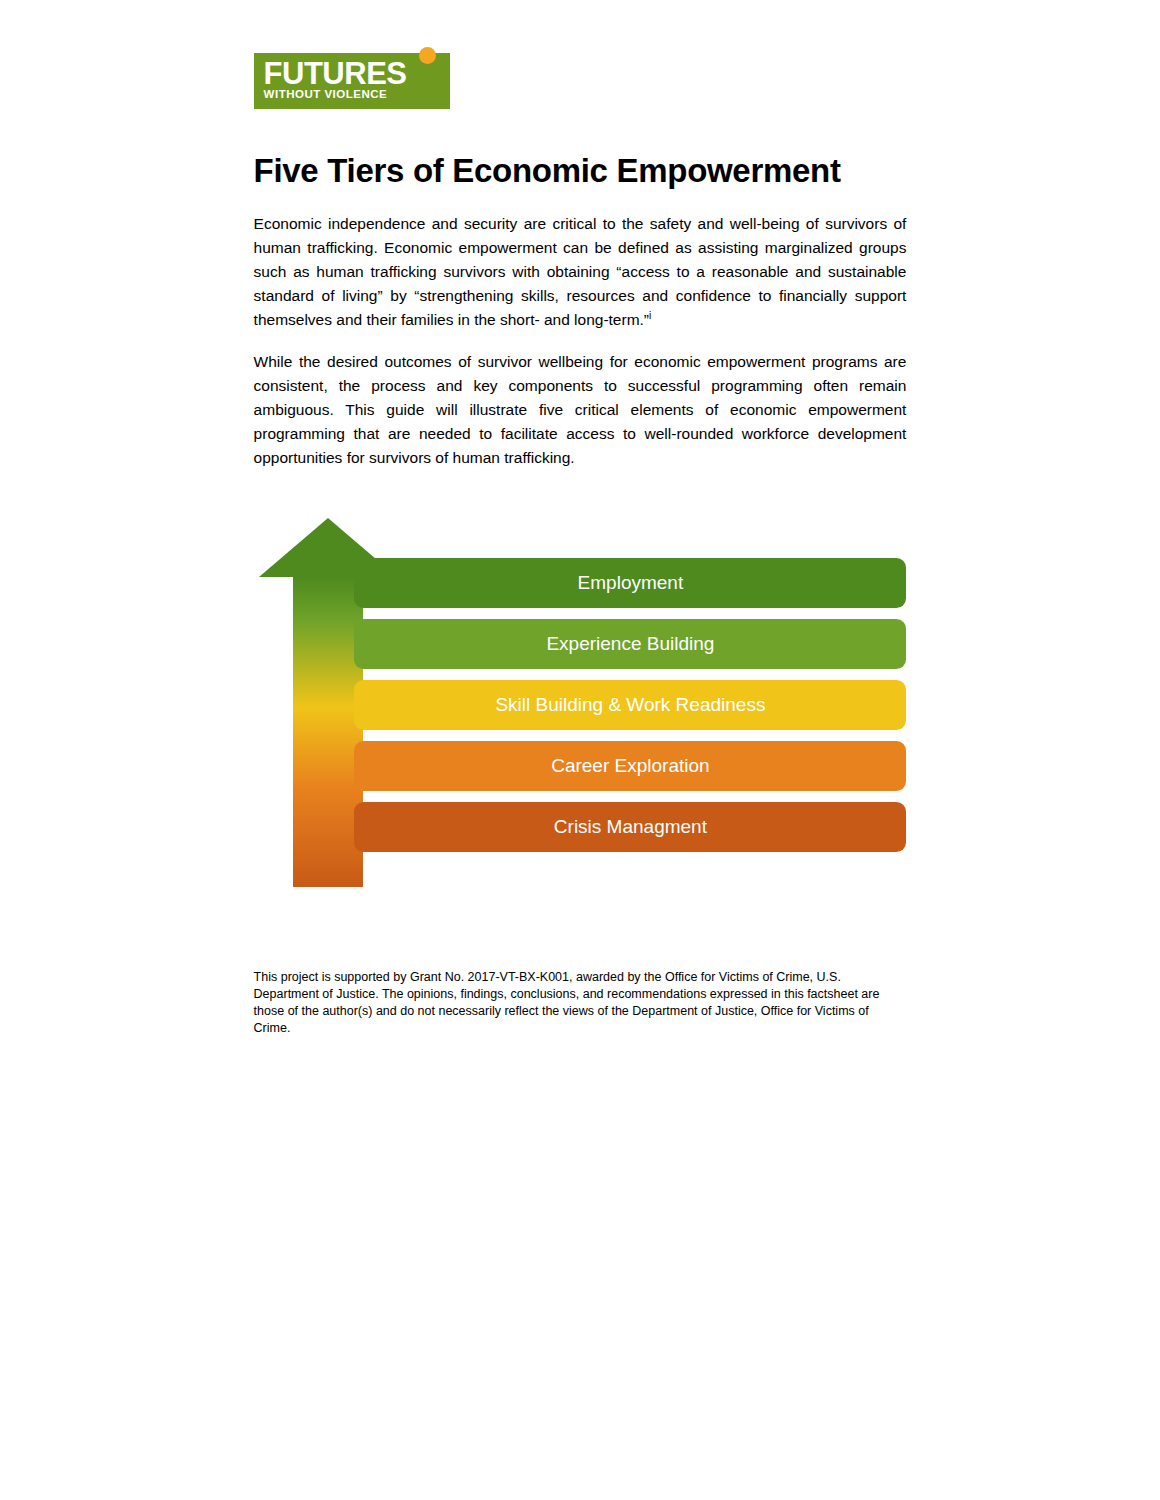FUTURES WITHOUT VIOLENCE
Five Tiers of Economic Empowerment
Economic independence and security are critical to the safety and well-being of survivors of human trafficking. Economic empowerment can be defined as assisting marginalized groups such as human trafficking survivors with obtaining “access to a reasonable and sustainable standard of living” by “strengthening skills, resources and confidence to financially support themselves and their families in the short- and long-term.”i
While the desired outcomes of survivor wellbeing for economic empowerment programs are consistent, the process and key components to successful programming often remain ambiguous. This guide will illustrate five critical elements of economic empowerment programming that are needed to facilitate access to well-rounded workforce development opportunities for survivors of human trafficking.
Employment
Experience Building
Skill Building & Work Readiness
Career Exploration
Crisis Managment
This project is supported by Grant No. 2017-VT-BX-K001, awarded by the Office for Victims of Crime, U.S. Department of Justice. The opinions, findings, conclusions, and recommendations expressed in this factsheet are those of the author(s) and do not necessarily reflect the views of the Department of Justice, Office for Victims of Crime.